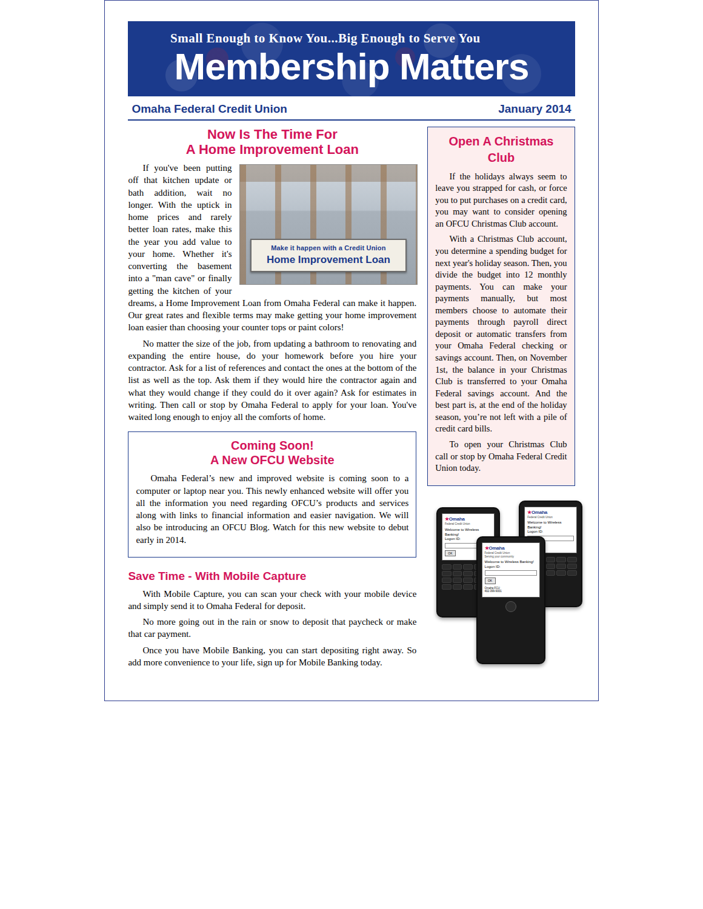Small Enough to Know You...Big Enough to Serve You
Membership Matters
Omaha Federal Credit Union January 2014
Now Is The Time For
A Home Improvement Loan
Make it happen with a Credit Union
Home Improvement Loan
If you've been putting off that kitchen update or bath addition, wait no longer. With the uptick in home prices and rarely better loan rates, make this the year you add value to your home. Whether it's converting the basement into a "man cave" or finally getting the kitchen of your dreams, a Home Improvement Loan from Omaha Federal can make it happen. Our great rates and flexible terms may make getting your home improvement loan easier than choosing your counter tops or paint colors!
No matter the size of the job, from updating a bathroom to renovating and expanding the entire house, do your homework before you hire your contractor. Ask for a list of references and contact the ones at the bottom of the list as well as the top. Ask them if they would hire the contractor again and what they would change if they could do it over again? Ask for estimates in writing. Then call or stop by Omaha Federal to apply for your loan. You've waited long enough to enjoy all the comforts of home.
Coming Soon!
A New OFCU Website
Omaha Federal’s new and improved website is coming soon to a computer or laptop near you. This newly enhanced website will offer you all the information you need regarding OFCU’s products and services along with links to financial information and easier navigation. We will also be introducing an OFCU Blog. Watch for this new website to debut early in 2014.
Save Time - With Mobile Capture
With Mobile Capture, you can scan your check with your mobile device and simply send it to Omaha Federal for deposit.
No more going out in the rain or snow to deposit that paycheck or make that car payment.
Once you have Mobile Banking, you can start depositing right away. So add more convenience to your life, sign up for Mobile Banking today.
Open A Christmas Club
If the holidays always seem to leave you strapped for cash, or force you to put purchases on a credit card, you may want to consider opening an OFCU Christmas Club account.
With a Christmas Club account, you determine a spending budget for next year's holiday season. Then, you divide the budget into 12 monthly payments. You can make your payments manually, but most members choose to automate their payments through payroll direct deposit or automatic transfers from your Omaha Federal checking or savings account. Then, on November 1st, the balance in your Christmas Club is transferred to your Omaha Federal savings account. And the best part is, at the end of the holiday season, you’re not left with a pile of credit card bills.
To open your Christmas Club call or stop by Omaha Federal Credit Union today.
★Omaha
Federal Credit Union
Welcome to Wireless Banking!
Logon ID:
OK
★Omaha
Federal Credit Union
Serving your community
Welcome to Wireless Banking!
Logon ID:
OK
Omaha FCU
402-399-9001
★Omaha
Federal Credit Union
Welcome to Wireless Banking!
Logon ID:
OK